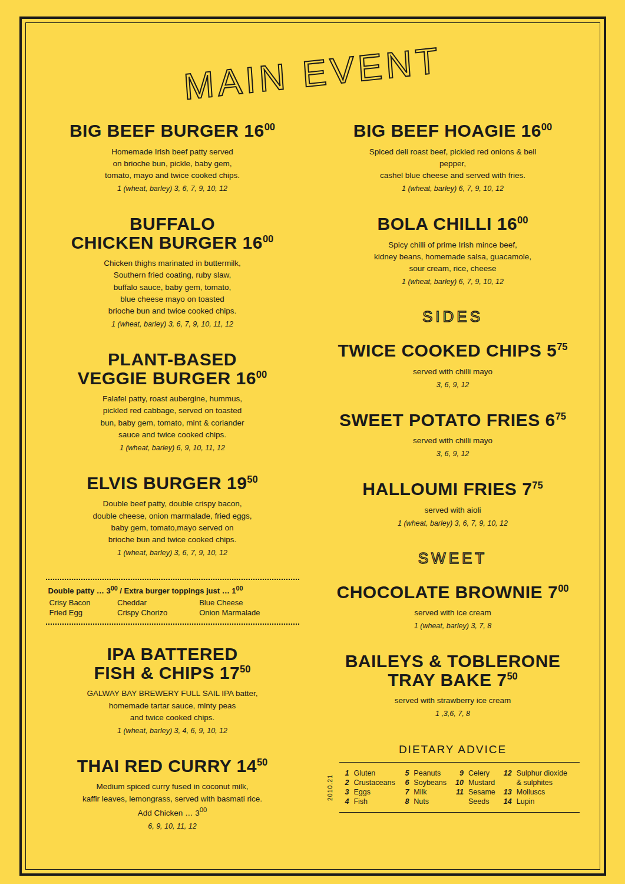Main Event
Big Beef Burger 1600
Homemade Irish beef patty served
on brioche bun, pickle, baby gem,
tomato, mayo and twice cooked chips.
1 (wheat, barley) 3, 6, 7, 9, 10, 12
Buffalo
Chicken Burger 1600
Chicken thighs marinated in buttermilk,
Southern fried coating, ruby slaw,
buffalo sauce, baby gem, tomato,
blue cheese mayo on toasted
brioche bun and twice cooked chips.
1 (wheat, barley) 3, 6, 7, 9, 10, 11, 12
Plant-Based
Veggie Burger 1600
Falafel patty, roast aubergine, hummus,
pickled red cabbage, served on toasted
bun, baby gem, tomato, mint & coriander
sauce and twice cooked chips.
1 (wheat, barley) 6, 9, 10, 11, 12
Elvis Burger 1950
Double beef patty, double crispy bacon,
double cheese, onion marmalade, fried eggs,
baby gem, tomato,mayo served on
brioche bun and twice cooked chips.
1 (wheat, barley) 3, 6, 7, 9, 10, 12
Double patty … 300 / Extra burger toppings just … 100
| Crisy Bacon | Cheddar | Blue Cheese |
| Fried Egg | Crispy Chorizo | Onion Marmalade |
IPA Battered
Fish & Chips 1750
GALWAY BAY BREWERY FULL SAIL IPA batter,
homemade tartar sauce, minty peas
and twice cooked chips.
1 (wheat, barley) 3, 4, 6, 9, 10, 12
Thai Red Curry 1450
Medium spiced curry fused in coconut milk,
kaffir leaves, lemongrass, served with basmati rice.
Add Chicken … 300
6, 9, 10, 11, 12
Big Beef Hoagie 1600
Spiced deli roast beef, pickled red onions & bell pepper,
cashel blue cheese and served with fries.
1 (wheat, barley) 6, 7, 9, 10, 12
Bola Chilli 1600
Spicy chilli of prime Irish mince beef,
kidney beans, homemade salsa, guacamole,
sour cream, rice, cheese
1 (wheat, barley) 6, 7, 9, 10, 12
Sides
Twice Cooked Chips 575
served with chilli mayo
3, 6, 9, 12
Sweet Potato Fries 675
served with chilli mayo
3, 6, 9, 12
Halloumi Fries 775
served with aioli
1 (wheat, barley) 3, 6, 7, 9, 10, 12
Sweet
Chocolate Brownie 700
served with ice cream
1 (wheat, barley) 3, 7, 8
Baileys & Toblerone
Tray Bake 750
served with strawberry ice cream
1 ,3,6, 7, 8
Dietary Advice
2010.21
| 1 | Gluten | 5 | Peanuts | 9 | Celery | 12 | Sulphur dioxide |
| 2 | Crustaceans | 6 | Soybeans | 10 | Mustard | | & sulphites |
| 3 | Eggs | 7 | Milk | 11 | Sesame | 13 | Molluscs |
| 4 | Fish | 8 | Nuts | | Seeds | 14 | Lupin |